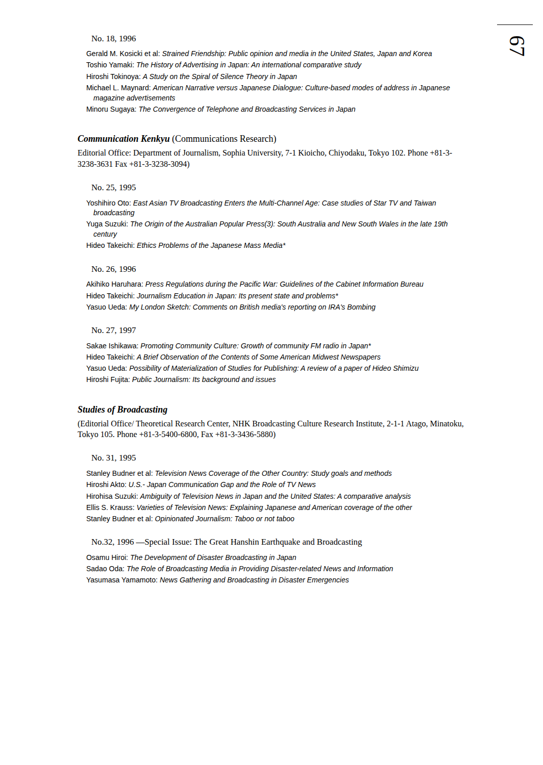67
No. 18, 1996
Gerald M. Kosicki et al: Strained Friendship: Public opinion and media in the United States, Japan and Korea
Toshio Yamaki: The History of Advertising in Japan: An international comparative study
Hiroshi Tokinoya: A Study on the Spiral of Silence Theory in Japan
Michael L. Maynard: American Narrative versus Japanese Dialogue: Culture-based modes of address in Japanese magazine advertisements
Minoru Sugaya: The Convergence of Telephone and Broadcasting Services in Japan
Communication Kenkyu (Communications Research)
Editorial Office: Department of Journalism, Sophia University, 7-1 Kioicho, Chiyodaku, Tokyo 102. Phone +81-3-3238-3631 Fax +81-3-3238-3094)
No. 25, 1995
Yoshihiro Oto: East Asian TV Broadcasting Enters the Multi-Channel Age: Case studies of Star TV and Taiwan broadcasting
Yuga Suzuki: The Origin of the Australian Popular Press(3): South Australia and New South Wales in the late 19th century
Hideo Takeichi: Ethics Problems of the Japanese Mass Media*
No. 26, 1996
Akihiko Haruhara: Press Regulations during the Pacific War: Guidelines of the Cabinet Information Bureau
Hideo Takeichi: Journalism Education in Japan: Its present state and problems*
Yasuo Ueda: My London Sketch: Comments on British media's reporting on IRA's Bombing
No. 27, 1997
Sakae Ishikawa: Promoting Community Culture: Growth of community FM radio in Japan*
Hideo Takeichi: A Brief Observation of the Contents of Some American Midwest Newspapers
Yasuo Ueda: Possibility of Materialization of Studies for Publishing: A review of a paper of Hideo Shimizu
Hiroshi Fujita: Public Journalism: Its background and issues
Studies of Broadcasting
(Editorial Office/ Theoretical Research Center, NHK Broadcasting Culture Research Institute, 2-1-1 Atago, Minatoku, Tokyo 105. Phone +81-3-5400-6800, Fax +81-3-3436-5880)
No. 31, 1995
Stanley Budner et al: Television News Coverage of the Other Country: Study goals and methods
Hiroshi Akto: U.S.- Japan Communication Gap and the Role of TV News
Hirohisa Suzuki: Ambiguity of Television News in Japan and the United States: A comparative analysis
Ellis S. Krauss: Varieties of Television News: Explaining Japanese and American coverage of the other
Stanley Budner et al: Opinionated Journalism: Taboo or not taboo
No.32, 1996 —Special Issue: The Great Hanshin Earthquake and Broadcasting
Osamu Hiroi: The Development of Disaster Broadcasting in Japan
Sadao Oda: The Role of Broadcasting Media in Providing Disaster-related News and Information
Yasumasa Yamamoto: News Gathering and Broadcasting in Disaster Emergencies